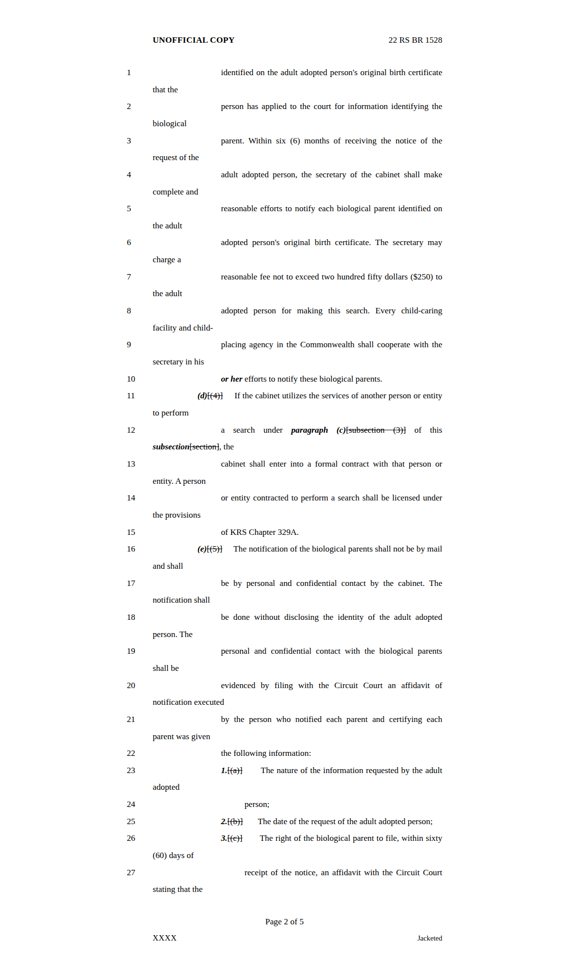UNOFFICIAL COPY
22 RS BR 1528
| 1 | identified on the adult adopted person's original birth certificate that the |
| 2 | person has applied to the court for information identifying the biological |
| 3 | parent. Within six (6) months of receiving the notice of the request of the |
| 4 | adult adopted person, the secretary of the cabinet shall make complete and |
| 5 | reasonable efforts to notify each biological parent identified on the adult |
| 6 | adopted person's original birth certificate. The secretary may charge a |
| 7 | reasonable fee not to exceed two hundred fifty dollars ($250) to the adult |
| 8 | adopted person for making this search. Every child-caring facility and child- |
| 9 | placing agency in the Commonwealth shall cooperate with the secretary in his |
| 10 | or her efforts to notify these biological parents. |
| 11 | (d) [(4)] If the cabinet utilizes the services of another person or entity to perform |
| 12 | a search under paragraph (c) [subsection (3)] of this subsection [section] , the |
| 13 | cabinet shall enter into a formal contract with that person or entity. A person |
| 14 | or entity contracted to perform a search shall be licensed under the provisions |
| 15 | of KRS Chapter 329A. |
| 16 | (e) [(5)] The notification of the biological parents shall not be by mail and shall |
| 17 | be by personal and confidential contact by the cabinet. The notification shall |
| 18 | be done without disclosing the identity of the adult adopted person. The |
| 19 | personal and confidential contact with the biological parents shall be |
| 20 | evidenced by filing with the Circuit Court an affidavit of notification executed |
| 21 | by the person who notified each parent and certifying each parent was given |
| 22 | the following information: |
| 23 | 1. [(a)] The nature of the information requested by the adult adopted |
| 24 | person; |
| 25 | 2. [(b)] The date of the request of the adult adopted person; |
| 26 | 3. [(c)] The right of the biological parent to file, within sixty (60) days of |
| 27 | receipt of the notice, an affidavit with the Circuit Court stating that the |
Page 2 of 5
XXXX
Jacketed